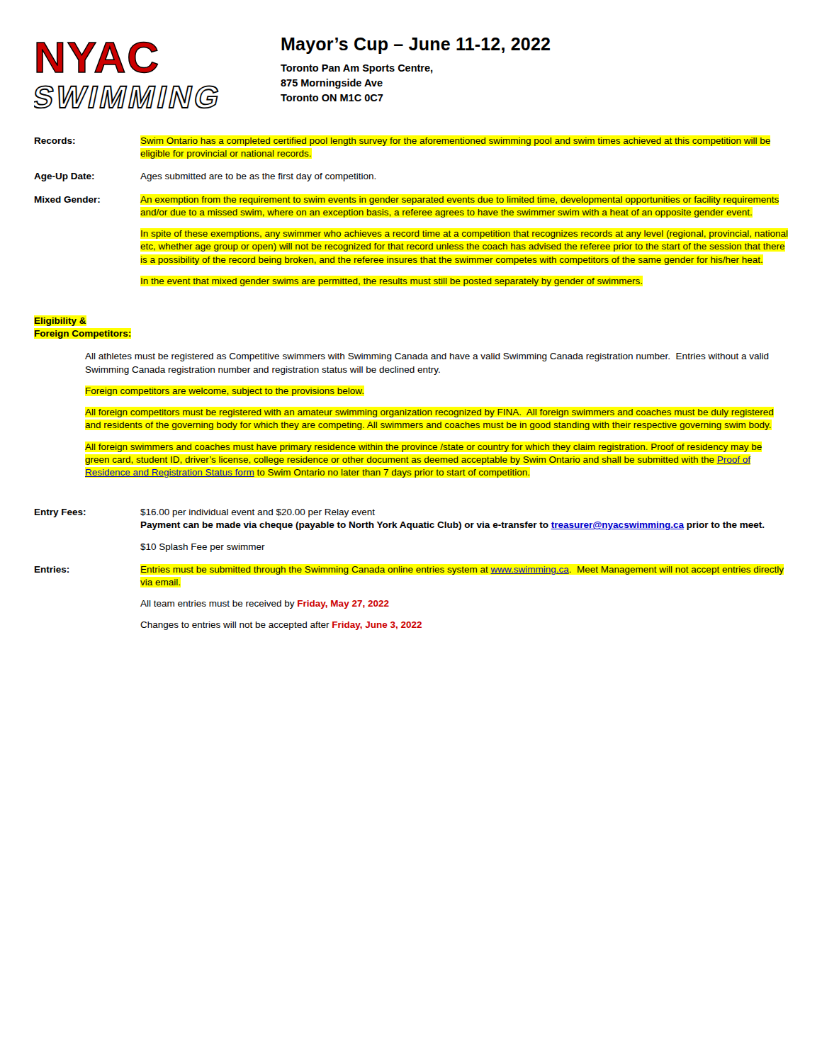NYAC SWIMMING
Mayor’s Cup – June 11-12, 2022
Toronto Pan Am Sports Centre,
875 Morningside Ave
Toronto ON M1C 0C7
| Records: | Swim Ontario has a completed certified pool length survey for the aforementioned swimming pool and swim times achieved at this competition will be eligible for provincial or national records. |
| Age-Up Date: | Ages submitted are to be as the first day of competition. |
| Mixed Gender: | An exemption from the requirement to swim events in gender separated events due to limited time, developmental opportunities or facility requirements and/or due to a missed swim, where on an exception basis, a referee agrees to have the swimmer swim with a heat of an opposite gender event. In spite of these exemptions, any swimmer who achieves a record time at a competition that recognizes records at any level (regional, provincial, national etc, whether age group or open) will not be recognized for that record unless the coach has advised the referee prior to the start of the session that there is a possibility of the record being broken, and the referee insures that the swimmer competes with competitors of the same gender for his/her heat. In the event that mixed gender swims are permitted, the results must still be posted separately by gender of swimmers. |
| Eligibility & Foreign Competitors: |
| All athletes must be registered as Competitive swimmers with Swimming Canada and have a valid Swimming Canada registration number. Entries without a valid Swimming Canada registration number and registration status will be declined entry. Foreign competitors are welcome, subject to the provisions below. All foreign competitors must be registered with an amateur swimming organization recognized by FINA. All foreign swimmers and coaches must be duly registered and residents of the governing body for which they are competing. All swimmers and coaches must be in good standing with their respective governing swim body. All foreign swimmers and coaches must have primary residence within the province /state or country for which they claim registration. Proof of residency may be green card, student ID, driver’s license, college residence or other document as deemed acceptable by Swim Ontario and shall be submitted with the Proof of Residence and Registration Status form to Swim Ontario no later than 7 days prior to start of competition. |
| Entry Fees: | $16.00 per individual event and $20.00 per Relay event Payment can be made via cheque (payable to North York Aquatic Club) or via e-transfer to treasurer@nyacswimming.ca prior to the meet. $10 Splash Fee per swimmer |
| Entries: | Entries must be submitted through the Swimming Canada online entries system at www.swimming.ca . Meet Management will not accept entries directly via email. All team entries must be received by Friday, May 27, 2022 Changes to entries will not be accepted after Friday, June 3, 2022 |